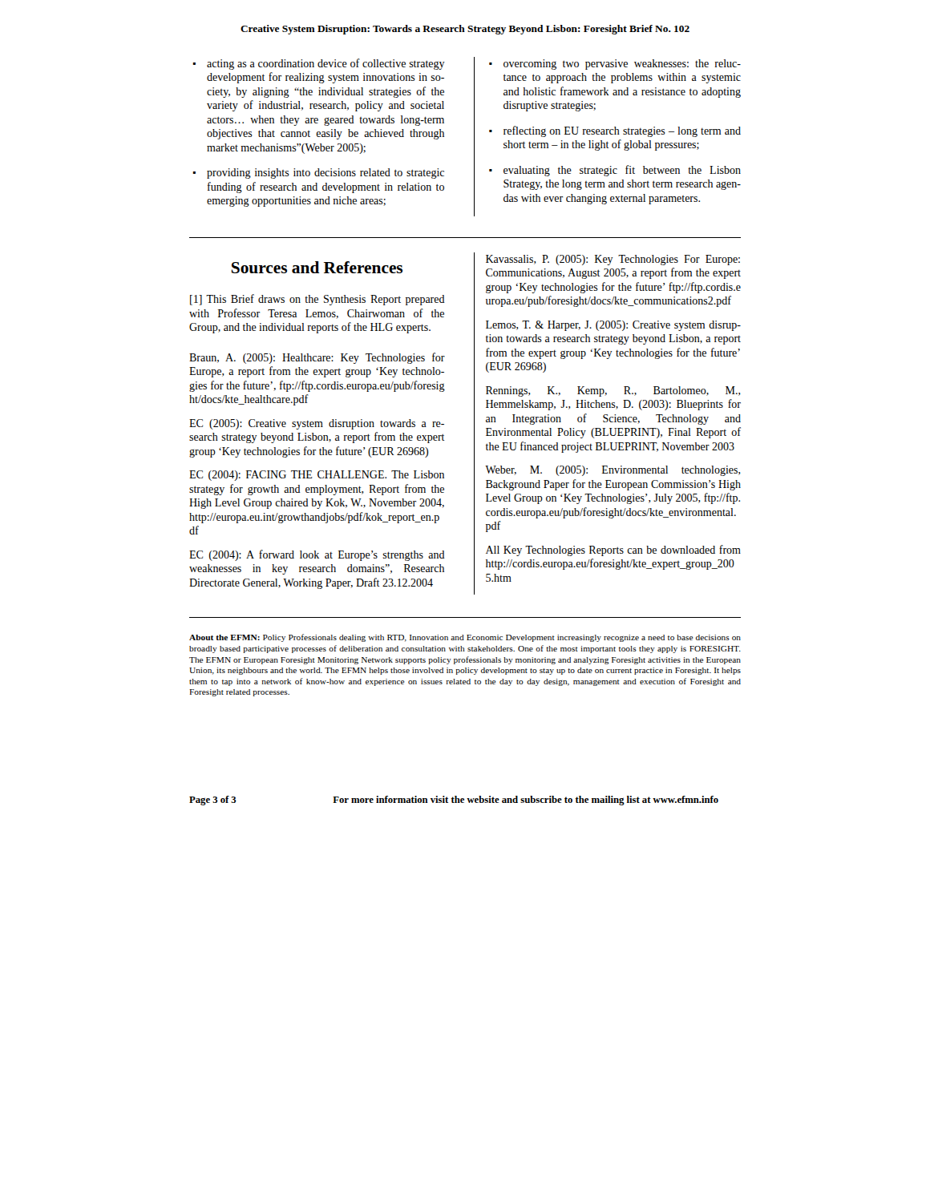Creative System Disruption: Towards a Research Strategy Beyond Lisbon: Foresight Brief No. 102
acting as a coordination device of collective strategy development for realizing system innovations in society, by aligning “the individual strategies of the variety of industrial, research, policy and societal actors… when they are geared towards long-term objectives that cannot easily be achieved through market mechanisms”(Weber 2005);
providing insights into decisions related to strategic funding of research and development in relation to emerging opportunities and niche areas;
overcoming two pervasive weaknesses: the reluctance to approach the problems within a systemic and holistic framework and a resistance to adopting disruptive strategies;
reflecting on EU research strategies – long term and short term – in the light of global pressures;
evaluating the strategic fit between the Lisbon Strategy, the long term and short term research agendas with ever changing external parameters.
Sources and References
[1] This Brief draws on the Synthesis Report prepared with Professor Teresa Lemos, Chairwoman of the Group, and the individual reports of the HLG experts.
Braun, A. (2005): Healthcare: Key Technologies for Europe, a report from the expert group ‘Key technologies for the future’, ftp://ftp.cordis.europa.eu/pub/foresight/docs/kte_healthcare.pdf
EC (2005): Creative system disruption towards a research strategy beyond Lisbon, a report from the expert group ‘Key technologies for the future’ (EUR 26968)
EC (2004): FACING THE CHALLENGE. The Lisbon strategy for growth and employment, Report from the High Level Group chaired by Kok, W., November 2004, http://europa.eu.int/growthandjobs/pdf/kok_report_en.pdf
EC (2004): A forward look at Europe’s strengths and weaknesses in key research domains”, Research Directorate General, Working Paper, Draft 23.12.2004
Kavassalis, P. (2005): Key Technologies For Europe: Communications, August 2005, a report from the expert group ‘Key technologies for the future’ ftp://ftp.cordis.europa.eu/pub/foresight/docs/kte_communications2.pdf
Lemos, T. & Harper, J. (2005): Creative system disruption towards a research strategy beyond Lisbon, a report from the expert group ‘Key technologies for the future’ (EUR 26968)
Rennings, K., Kemp, R., Bartolomeo, M., Hemmelskamp, J., Hitchens, D. (2003): Blueprints for an Integration of Science, Technology and Environmental Policy (BLUEPRINT), Final Report of the EU financed project BLUEPRINT, November 2003
Weber, M. (2005): Environmental technologies, Background Paper for the European Commission’s High Level Group on ‘Key Technologies’, July 2005, ftp://ftp.cordis.europa.eu/pub/foresight/docs/kte_environmental.pdf
All Key Technologies Reports can be downloaded from http://cordis.europa.eu/foresight/kte_expert_group_2005.htm
About the EFMN: Policy Professionals dealing with RTD, Innovation and Economic Development increasingly recognize a need to base decisions on broadly based participative processes of deliberation and consultation with stakeholders. One of the most important tools they apply is FORESIGHT. The EFMN or European Foresight Monitoring Network supports policy professionals by monitoring and analyzing Foresight activities in the European Union, its neighbours and the world. The EFMN helps those involved in policy development to stay up to date on current practice in Foresight. It helps them to tap into a network of know-how and experience on issues related to the day to day design, management and execution of Foresight and Foresight related processes.
Page 3 of 3
For more information visit the website and subscribe to the mailing list at www.efmn.info